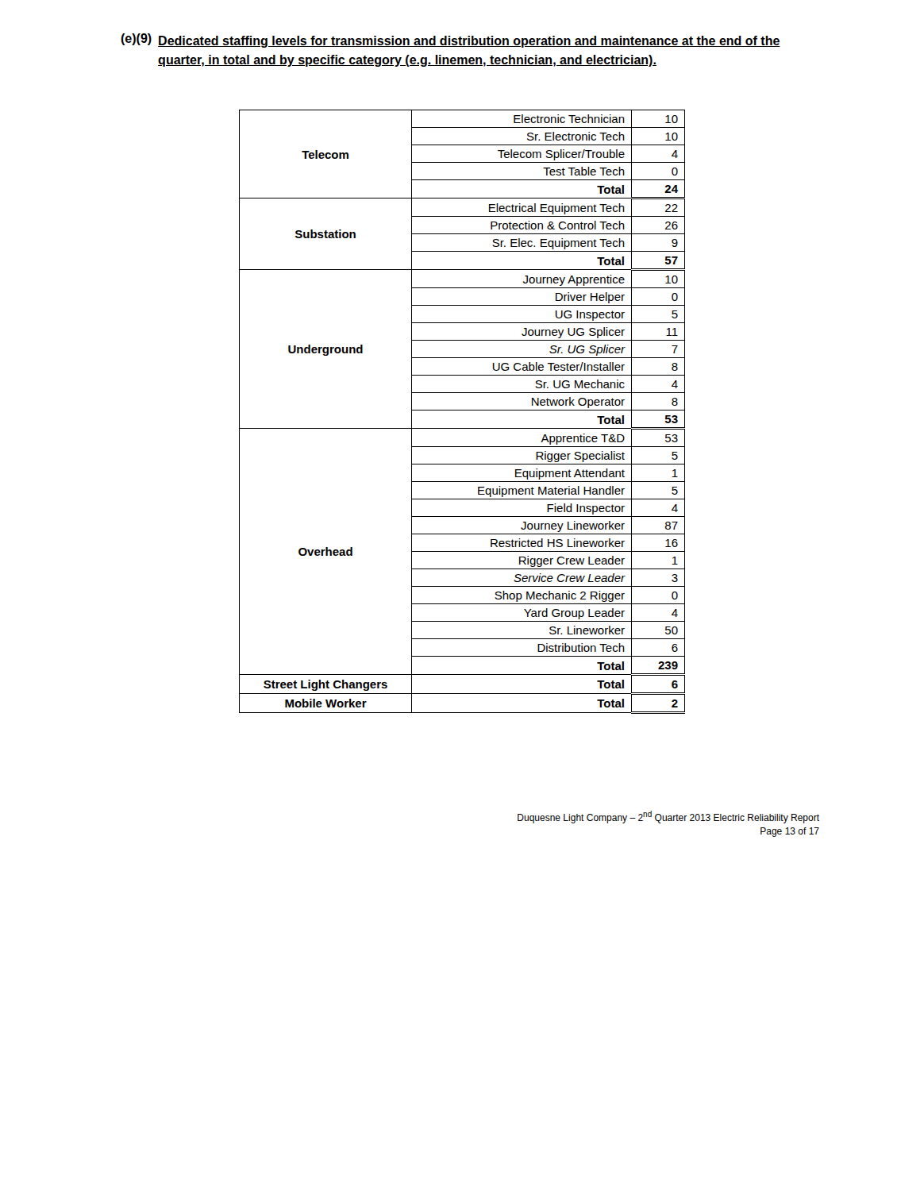(e)(9) Dedicated staffing levels for transmission and distribution operation and maintenance at the end of the quarter, in total and by specific category (e.g. linemen, technician, and electrician).
| Telecom | Electronic Technician | 10 |
| Sr. Electronic Tech | 10 |
| Telecom Splicer/Trouble | 4 |
| Test Table Tech | 0 |
| Total | 24 |
| Substation | Electrical Equipment Tech | 22 |
| Protection & Control Tech | 26 |
| Sr. Elec. Equipment Tech | 9 |
| Total | 57 |
| Underground | Journey Apprentice | 10 |
| Driver Helper | 0 |
| UG Inspector | 5 |
| Journey UG Splicer | 11 |
| Sr. UG Splicer | 7 |
| UG Cable Tester/Installer | 8 |
| Sr. UG Mechanic | 4 |
| Network Operator | 8 |
| Total | 53 |
| Overhead | Apprentice T&D | 53 |
| Rigger Specialist | 5 |
| Equipment Attendant | 1 |
| Equipment Material Handler | 5 |
| Field Inspector | 4 |
| Journey Lineworker | 87 |
| Restricted HS Lineworker | 16 |
| Rigger Crew Leader | 1 |
| Service Crew Leader | 3 |
| Shop Mechanic 2 Rigger | 0 |
| Yard Group Leader | 4 |
| Sr. Lineworker | 50 |
| Distribution Tech | 6 |
| Total | 239 |
| Street Light Changers | Total | 6 |
| Mobile Worker | Total | 2 |
Duquesne Light Company – 2nd Quarter 2013 Electric Reliability Report
Page 13 of 17